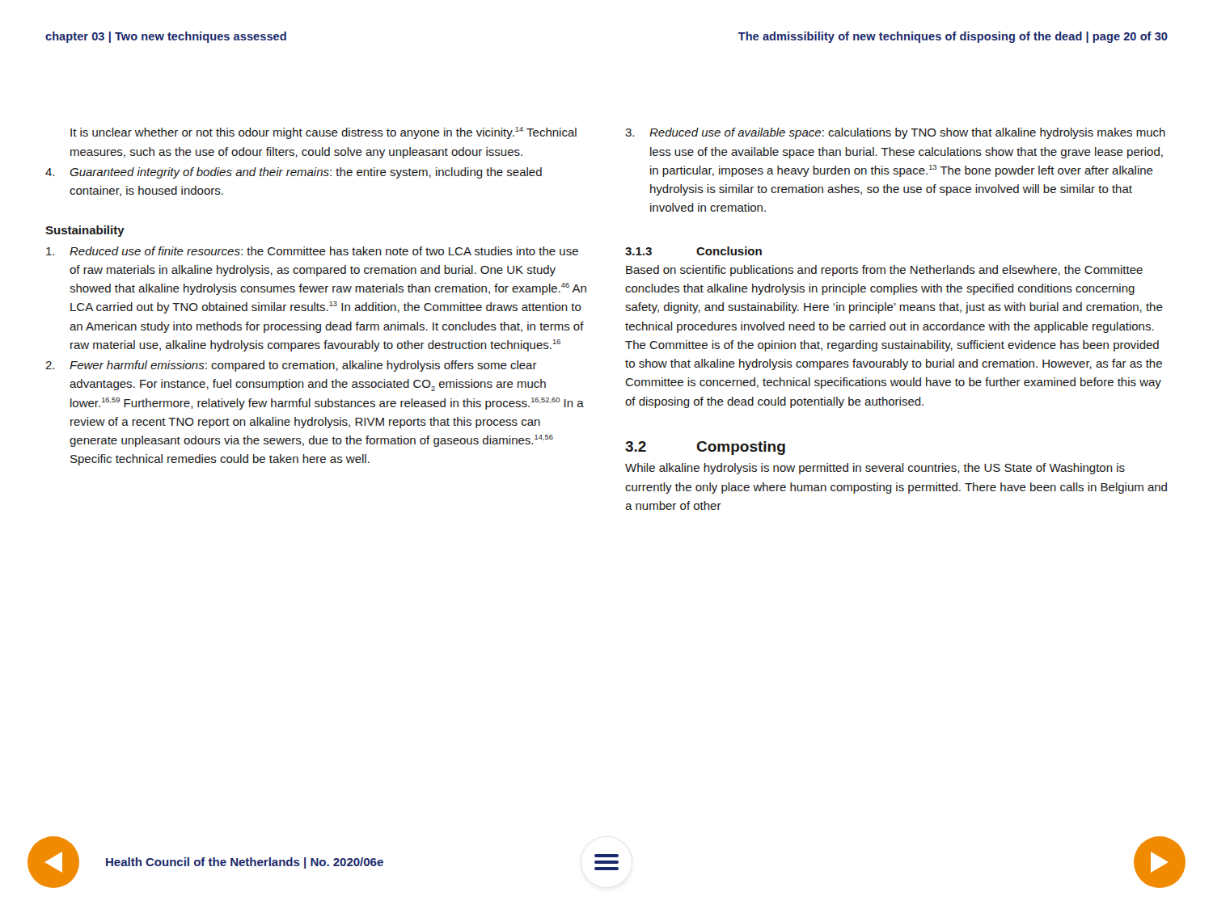chapter 03 | Two new techniques assessed
The admissibility of new techniques of disposing of the dead | page 20 of 30
It is unclear whether or not this odour might cause distress to anyone in the vicinity.14 Technical measures, such as the use of odour filters, could solve any unpleasant odour issues.
4. Guaranteed integrity of bodies and their remains: the entire system, including the sealed container, is housed indoors.
Sustainability
1. Reduced use of finite resources: the Committee has taken note of two LCA studies into the use of raw materials in alkaline hydrolysis, as compared to cremation and burial. One UK study showed that alkaline hydrolysis consumes fewer raw materials than cremation, for example.46 An LCA carried out by TNO obtained similar results.13 In addition, the Committee draws attention to an American study into methods for processing dead farm animals. It concludes that, in terms of raw material use, alkaline hydrolysis compares favourably to other destruction techniques.16
2. Fewer harmful emissions: compared to cremation, alkaline hydrolysis offers some clear advantages. For instance, fuel consumption and the associated CO2 emissions are much lower.16,59 Furthermore, relatively few harmful substances are released in this process.16,52,60 In a review of a recent TNO report on alkaline hydrolysis, RIVM reports that this process can generate unpleasant odours via the sewers, due to the formation of gaseous diamines.14,56 Specific technical remedies could be taken here as well.
3. Reduced use of available space: calculations by TNO show that alkaline hydrolysis makes much less use of the available space than burial. These calculations show that the grave lease period, in particular, imposes a heavy burden on this space.13 The bone powder left over after alkaline hydrolysis is similar to cremation ashes, so the use of space involved will be similar to that involved in cremation.
3.1.3
Conclusion
Based on scientific publications and reports from the Netherlands and elsewhere, the Committee concludes that alkaline hydrolysis in principle complies with the specified conditions concerning safety, dignity, and sustainability. Here ‘in principle’ means that, just as with burial and cremation, the technical procedures involved need to be carried out in accordance with the applicable regulations. The Committee is of the opinion that, regarding sustainability, sufficient evidence has been provided to show that alkaline hydrolysis compares favourably to burial and cremation. However, as far as the Committee is concerned, technical specifications would have to be further examined before this way of disposing of the dead could potentially be authorised.
3.2
Composting
While alkaline hydrolysis is now permitted in several countries, the US State of Washington is currently the only place where human composting is permitted. There have been calls in Belgium and a number of other
Health Council of the Netherlands | No. 2020/06e